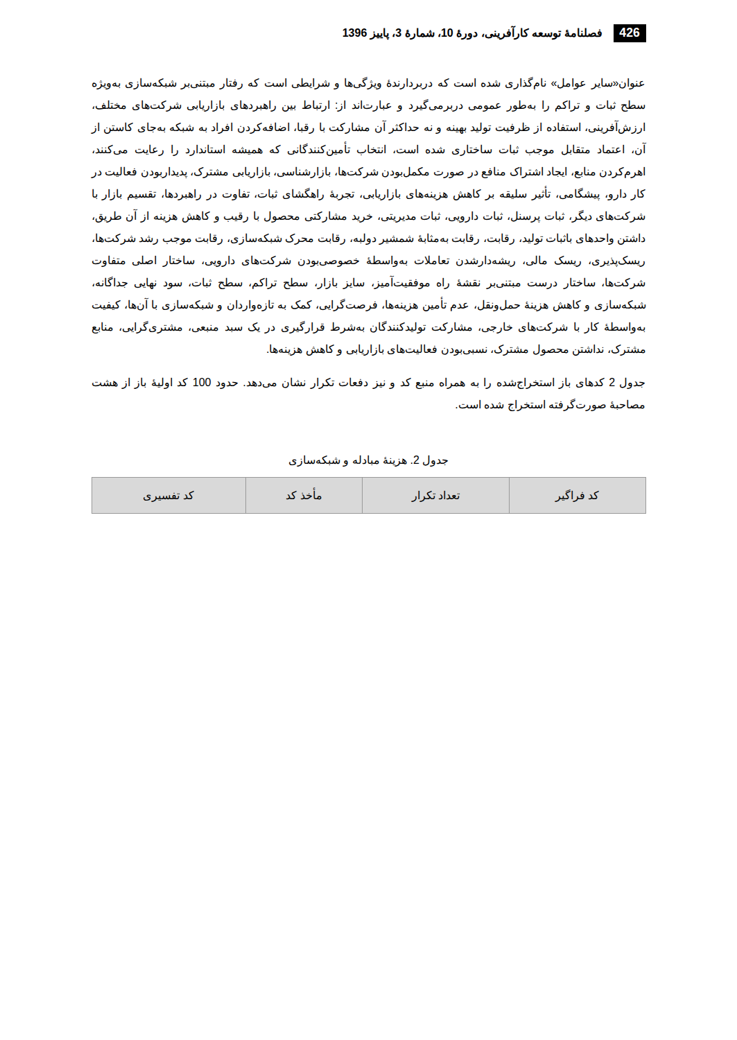426 فصلنامهٔ توسعه کارآفرینی، دورهٔ 10، شمارهٔ 3، پاییز 1396
عنوان«سایر عوامل» نام‌گذاری شده است که دربردارندهٔ ویژگی‌ها و شرایطی است که رفتار مبتنی‌بر شبکه‌سازی به‌ویژه سطح ثبات و تراکم را به‌طور عمومی دربرمی‌گیرد و عبارت‌اند از: ارتباط بین راهبردهای بازاریابی شرکت‌های مختلف، ارزش‌آفرینی، استفاده از ظرفیت تولید بهینه و نه حداکثر آن مشارکت با رقبا، اضافه‌کردن افراد به شبکه به‌جای کاستن از آن، اعتماد متقابل موجب ثبات ساختاری شده است، انتخاب تأمین‌کنندگانی که همیشه استاندارد را رعایت می‌کنند، اهرم‌کردن منابع، ایجاد اشتراک منافع در صورت مکمل‌بودن شرکت‌ها، بازارشناسی، بازاریابی مشترک، پدیداربودن فعالیت در کار دارو، پیشگامی، تأثیر سلیقه بر کاهش هزینه‌های بازاریابی، تجربهٔ راهگشای ثبات، تفاوت در راهبردها، تقسیم بازار با شرکت‌های دیگر، ثبات پرسنل، ثبات دارویی، ثبات مدیریتی، خرید مشارکتی محصول با رقیب و کاهش هزینه از آن طریق، داشتن واحدهای باثبات تولید، رقابت، رقابت به‌مثابهٔ شمشیر دولبه، رقابت محرک شبکه‌سازی، رقابت موجب رشد شرکت‌ها، ریسک‌پذیری، ریسک مالی، ریشه‌دارشدن تعاملات به‌واسطهٔ خصوصی‌بودن شرکت‌های دارویی، ساختار اصلی متفاوت شرکت‌ها، ساختار درست مبتنی‌بر نقشهٔ راه موفقیت‌آمیز، سایز بازار، سطح تراکم، سطح ثبات، سود نهایی جداگانه، شبکه‌سازی و کاهش هزینهٔ حمل‌ونقل، عدم تأمین هزینه‌ها، فرصت‌گرایی، کمک به تازه‌واردان و شبکه‌سازی با آن‌ها، کیفیت به‌واسطهٔ کار با شرکت‌های خارجی، مشارکت تولیدکنندگان به‌شرط قرارگیری در یک سبد منبعی، مشتری‌گرایی، منابع مشترک، نداشتن محصول مشترک، نسبی‌بودن فعالیت‌های بازاریابی و کاهش هزینه‌ها.
جدول 2 کدهای باز استخراج‌شده را به همراه منبع کد و نیز دفعات تکرار نشان می‌دهد. حدود 100 کد اولیهٔ باز از هشت مصاحبهٔ صورت‌گرفته استخراج شده است.
جدول 2. هزینهٔ مبادله و شبکه‌سازی
| کد فراگیر | تعداد تکرار | مأخذ کد | کد تفسیری |
| --- | --- | --- | --- |